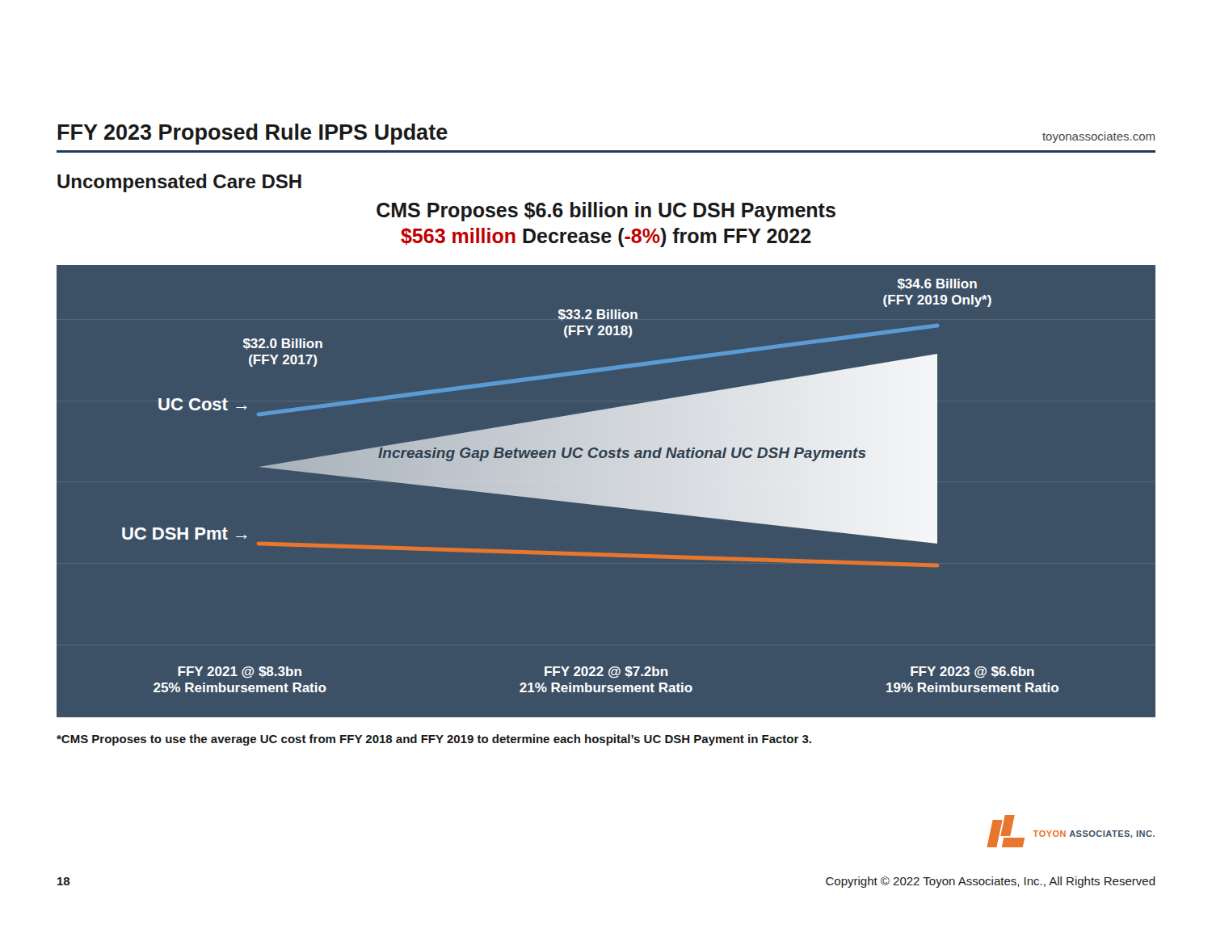FFY 2023 Proposed Rule IPPS Update
toyonassociates.com
Uncompensated Care DSH
CMS Proposes $6.6 billion in UC DSH Payments
$563 million Decrease (-8%) from FFY 2022
$32.0 Billion
(FFY 2017)
$33.2 Billion
(FFY 2018)
$34.6 Billion
(FFY 2019 Only*)
UC Cost →
UC DSH Pmt →
Increasing Gap Between UC Costs and National UC DSH Payments
FFY 2021 @ $8.3bn
25% Reimbursement Ratio
FFY 2022 @ $7.2bn
21% Reimbursement Ratio
FFY 2023 @ $6.6bn
19% Reimbursement Ratio
*CMS Proposes to use the average UC cost from FFY 2018 and FFY 2019 to determine each hospital’s UC DSH Payment in Factor 3.
TOYON ASSOCIATES, INC.
18
Copyright © 2022 Toyon Associates, Inc., All Rights Reserved